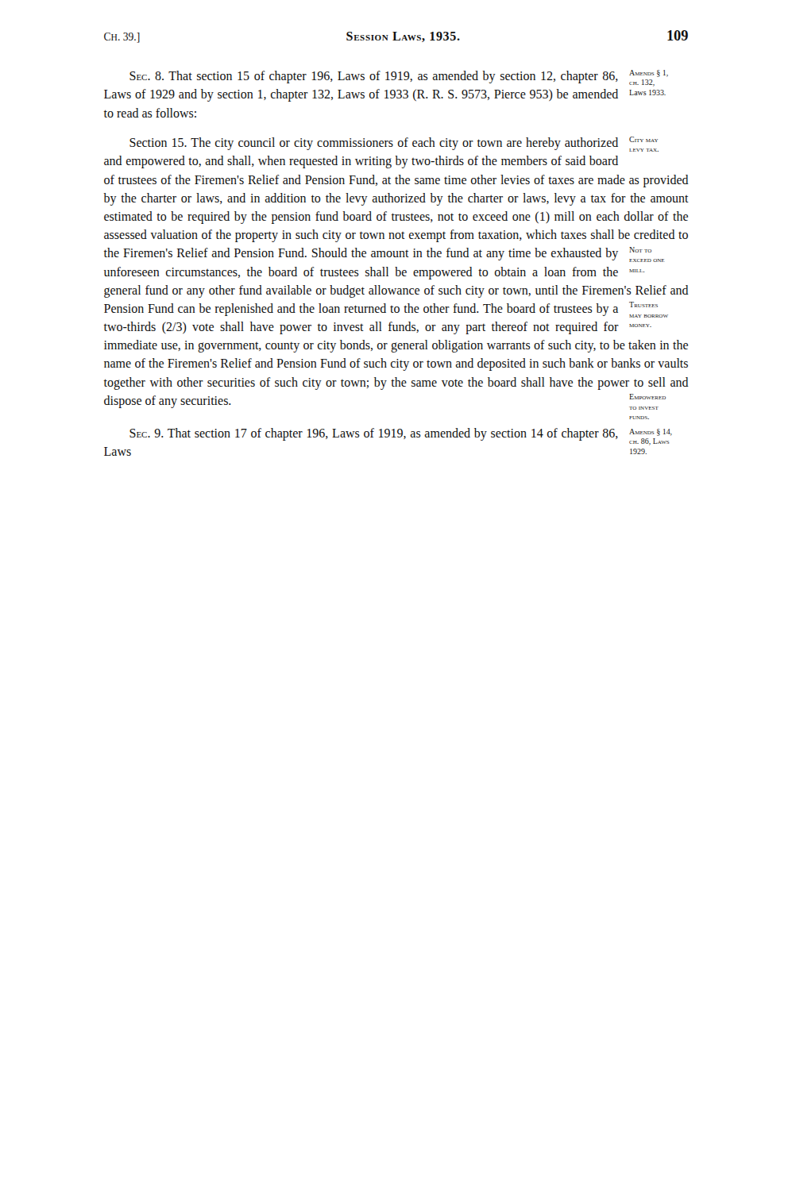CH. 39.] Session Laws, 1935. 109
Amends § 1,
ch. 132,
Laws 1933. Sec. 8. That section 15 of chapter 196, Laws of 1919, as amended by section 12, chapter 86, Laws of 1929 and by section 1, chapter 132, Laws of 1933 (R. R. S. 9573, Pierce 953) be amended to read as follows:
City may
levy tax. Section 15. The city council or city commissioners of each city or town are hereby authorized and empowered to, and shall, when requested in writing by two-thirds of the members of said board of trustees of the Firemen's Relief and Pension Fund, at the same time other levies of taxes are made as provided by the charter or laws, and in addition to the levy authorized by the charter or laws, levy a tax for the amount estimated to be required by the pension fund board of trustees, not to exceed one (1) mill on each dollar of the assessed valuation of the property in such city or town not exempt from taxation, which taxes shall be credited to the Firemen's Relief and Pension Fund. Not to
exceed one
mill. Should the amount in the fund at any time be exhausted by unforeseen circumstances, the board of trustees shall be empowered to obtain a loan from the general fund or any other fund available or budget allowance of such city or town, until the Firemen's Relief and Pension Fund can be replenished and the loan returned to the other fund. Trustees
may borrow
money. The board of trustees by a two-thirds (2/3) vote shall have power to invest all funds, or any part thereof not required for immediate use, in government, county or city bonds, or general obligation warrants of such city, to be taken in the name of the Firemen's Relief and Pension Fund of such city or town and deposited in such bank or banks or vaults together with other securities of such city or town; by the same vote the board shall have the power to sell and dispose of any securities. Empowered
to invest
funds.
Amends § 14,
ch. 86, Laws
1929. Sec. 9. That section 17 of chapter 196, Laws of 1919, as amended by section 14 of chapter 86, Laws